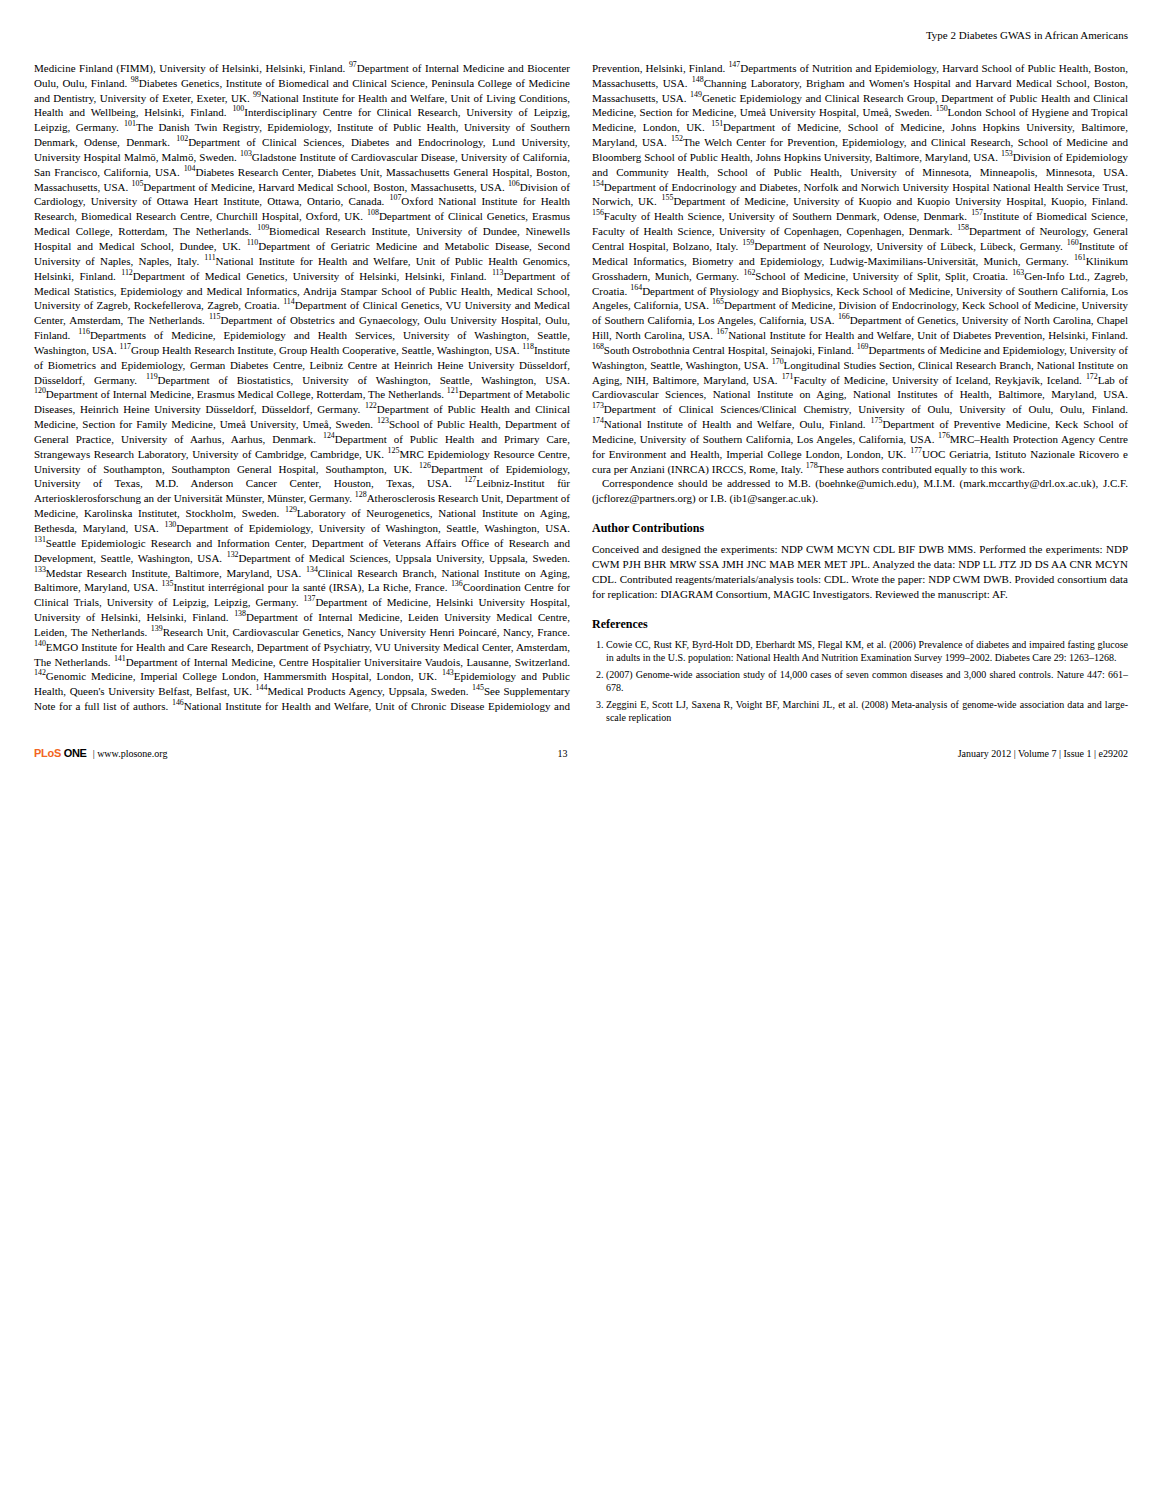Type 2 Diabetes GWAS in African Americans
Medicine Finland (FIMM), University of Helsinki, Helsinki, Finland. 97Department of Internal Medicine and Biocenter Oulu, Oulu, Finland. 98Diabetes Genetics, Institute of Biomedical and Clinical Science, Peninsula College of Medicine and Dentistry, University of Exeter, Exeter, UK. 99National Institute for Health and Welfare, Unit of Living Conditions, Health and Wellbeing, Helsinki, Finland. 100Interdisciplinary Centre for Clinical Research, University of Leipzig, Leipzig, Germany. 101The Danish Twin Registry, Epidemiology, Institute of Public Health, University of Southern Denmark, Odense, Denmark. 102Department of Clinical Sciences, Diabetes and Endocrinology, Lund University, University Hospital Malmö, Malmö, Sweden. 103Gladstone Institute of Cardiovascular Disease, University of California, San Francisco, California, USA. 104Diabetes Research Center, Diabetes Unit, Massachusetts General Hospital, Boston, Massachusetts, USA. 105Department of Medicine, Harvard Medical School, Boston, Massachusetts, USA. 106Division of Cardiology, University of Ottawa Heart Institute, Ottawa, Ontario, Canada. 107Oxford National Institute for Health Research, Biomedical Research Centre, Churchill Hospital, Oxford, UK. 108Department of Clinical Genetics, Erasmus Medical College, Rotterdam, The Netherlands. 109Biomedical Research Institute, University of Dundee, Ninewells Hospital and Medical School, Dundee, UK. 110Department of Geriatric Medicine and Metabolic Disease, Second University of Naples, Naples, Italy. 111National Institute for Health and Welfare, Unit of Public Health Genomics, Helsinki, Finland. 112Department of Medical Genetics, University of Helsinki, Helsinki, Finland. 113Department of Medical Statistics, Epidemiology and Medical Informatics, Andrija Stampar School of Public Health, Medical School, University of Zagreb, Rockefellerova, Zagreb, Croatia. 114Department of Clinical Genetics, VU University and Medical Center, Amsterdam, The Netherlands. 115Department of Obstetrics and Gynaecology, Oulu University Hospital, Oulu, Finland. 116Departments of Medicine, Epidemiology and Health Services, University of Washington, Seattle, Washington, USA. 117Group Health Research Institute, Group Health Cooperative, Seattle, Washington, USA. 118Institute of Biometrics and Epidemiology, German Diabetes Centre, Leibniz Centre at Heinrich Heine University Düsseldorf, Düsseldorf, Germany. 119Department of Biostatistics, University of Washington, Seattle, Washington, USA. 120Department of Internal Medicine, Erasmus Medical College, Rotterdam, The Netherlands. 121Department of Metabolic Diseases, Heinrich Heine University Düsseldorf, Düsseldorf, Germany. 122Department of Public Health and Clinical Medicine, Section for Family Medicine, Umeå University, Umeå, Sweden. 123School of Public Health, Department of General Practice, University of Aarhus, Aarhus, Denmark. 124Department of Public Health and Primary Care, Strangeways Research Laboratory, University of Cambridge, Cambridge, UK. 125MRC Epidemiology Resource Centre, University of Southampton, Southampton General Hospital, Southampton, UK. 126Department of Epidemiology, University of Texas, M.D. Anderson Cancer Center, Houston, Texas, USA. 127Leibniz-Institut für Arteriosklerosforschung an der Universität Münster, Münster, Germany. 128Atherosclerosis Research Unit, Department of Medicine, Karolinska Institutet, Stockholm, Sweden. 129Laboratory of Neurogenetics, National Institute on Aging, Bethesda, Maryland, USA. 130Department of Epidemiology, University of Washington, Seattle, Washington, USA. 131Seattle Epidemiologic Research and Information Center, Department of Veterans Affairs Office of Research and Development, Seattle, Washington, USA. 132Department of Medical Sciences, Uppsala University, Uppsala, Sweden. 133Medstar Research Institute, Baltimore, Maryland, USA. 134Clinical Research Branch, National Institute on Aging, Baltimore, Maryland, USA. 135Institut interrégional pour la santé (IRSA), La Riche, France. 136Coordination Centre for Clinical Trials, University of Leipzig, Leipzig, Germany. 137Department of Medicine, Helsinki University Hospital, University of Helsinki, Helsinki, Finland. 138Department of Internal Medicine, Leiden University Medical Centre, Leiden, The Netherlands. 139Research Unit, Cardiovascular Genetics, Nancy University Henri Poincaré, Nancy, France. 140EMGO Institute for Health and Care Research, Department of Psychiatry, VU University Medical Center, Amsterdam, The Netherlands. 141Department of Internal Medicine, Centre Hospitalier Universitaire Vaudois, Lausanne, Switzerland. 142Genomic Medicine, Imperial College London, Hammersmith Hospital, London, UK. 143Epidemiology and Public Health, Queen's University Belfast, Belfast, UK. 144Medical Products Agency, Uppsala, Sweden. 145See Supplementary Note for a full list of authors. 146National Institute for Health and Welfare, Unit of Chronic Disease Epidemiology and Prevention, Helsinki, Finland. 147Departments of Nutrition and Epidemiology, Harvard School of Public Health, Boston, Massachusetts, USA. 148Channing Laboratory, Brigham and Women's Hospital and Harvard Medical School, Boston, Massachusetts, USA. 149Genetic Epidemiology and Clinical Research Group, Department of Public Health and Clinical Medicine, Section for Medicine, Umeå University Hospital, Umeå, Sweden. 150London School of Hygiene and Tropical Medicine, London, UK. 151Department of Medicine, School of Medicine, Johns Hopkins University, Baltimore, Maryland, USA. 152The Welch Center for Prevention, Epidemiology, and Clinical Research, School of Medicine and Bloomberg School of Public Health, Johns Hopkins University, Baltimore, Maryland, USA. 153Division of Epidemiology and Community Health, School of Public Health, University of Minnesota, Minneapolis, Minnesota, USA. 154Department of Endocrinology and Diabetes, Norfolk and Norwich University Hospital National Health Service Trust, Norwich, UK. 155Department of Medicine, University of Kuopio and Kuopio University Hospital, Kuopio, Finland. 156Faculty of Health Science, University of Southern Denmark, Odense, Denmark. 157Institute of Biomedical Science, Faculty of Health Science, University of Copenhagen, Copenhagen, Denmark. 158Department of Neurology, General Central Hospital, Bolzano, Italy. 159Department of Neurology, University of Lübeck, Lübeck, Germany. 160Institute of Medical Informatics, Biometry and Epidemiology, Ludwig-Maximilians-Universität, Munich, Germany. 161Klinikum Grosshadern, Munich, Germany. 162School of Medicine, University of Split, Split, Croatia. 163Gen-Info Ltd., Zagreb, Croatia. 164Department of Physiology and Biophysics, Keck School of Medicine, University of Southern California, Los Angeles, California, USA. 165Department of Medicine, Division of Endocrinology, Keck School of Medicine, University of Southern California, Los Angeles, California, USA. 166Department of Genetics, University of North Carolina, Chapel Hill, North Carolina, USA. 167National Institute for Health and Welfare, Unit of Diabetes Prevention, Helsinki, Finland. 168South Ostrobothnia Central Hospital, Seinajoki, Finland. 169Departments of Medicine and Epidemiology, University of Washington, Seattle, Washington, USA. 170Longitudinal Studies Section, Clinical Research Branch, National Institute on Aging, NIH, Baltimore, Maryland, USA. 171Faculty of Medicine, University of Iceland, Reykjavík, Iceland. 172Lab of Cardiovascular Sciences, National Institute on Aging, National Institutes of Health, Baltimore, Maryland, USA. 173Department of Clinical Sciences/Clinical Chemistry, University of Oulu, University of Oulu, Oulu, Finland. 174National Institute of Health and Welfare, Oulu, Finland. 175Department of Preventive Medicine, Keck School of Medicine, University of Southern California, Los Angeles, California, USA. 176MRC–Health Protection Agency Centre for Environment and Health, Imperial College London, London, UK. 177UOC Geriatria, Istituto Nazionale Ricovero e cura per Anziani (INRCA) IRCCS, Rome, Italy. 178These authors contributed equally to this work.
Correspondence should be addressed to M.B. (boehnke@umich.edu), M.I.M. (mark.mccarthy@drl.ox.ac.uk), J.C.F. (jcflorez@partners.org) or I.B. (ib1@sanger.ac.uk).
Author Contributions
Conceived and designed the experiments: NDP CWM MCYN CDL BIF DWB MMS. Performed the experiments: NDP CWM PJH BHR MRW SSA JMH JNC MAB MER MET JPL. Analyzed the data: NDP LL JTZ JD DS AA CNR MCYN CDL. Contributed reagents/materials/analysis tools: CDL. Wrote the paper: NDP CWM DWB. Provided consortium data for replication: DIAGRAM Consortium, MAGIC Investigators. Reviewed the manuscript: AF.
References
Cowie CC, Rust KF, Byrd-Holt DD, Eberhardt MS, Flegal KM, et al. (2006) Prevalence of diabetes and impaired fasting glucose in adults in the U.S. population: National Health And Nutrition Examination Survey 1999–2002. Diabetes Care 29: 1263–1268.
(2007) Genome-wide association study of 14,000 cases of seven common diseases and 3,000 shared controls. Nature 447: 661–678.
Zeggini E, Scott LJ, Saxena R, Voight BF, Marchini JL, et al. (2008) Meta-analysis of genome-wide association data and large-scale replication
PLoS ONE | www.plosone.org
13
January 2012 | Volume 7 | Issue 1 | e29202